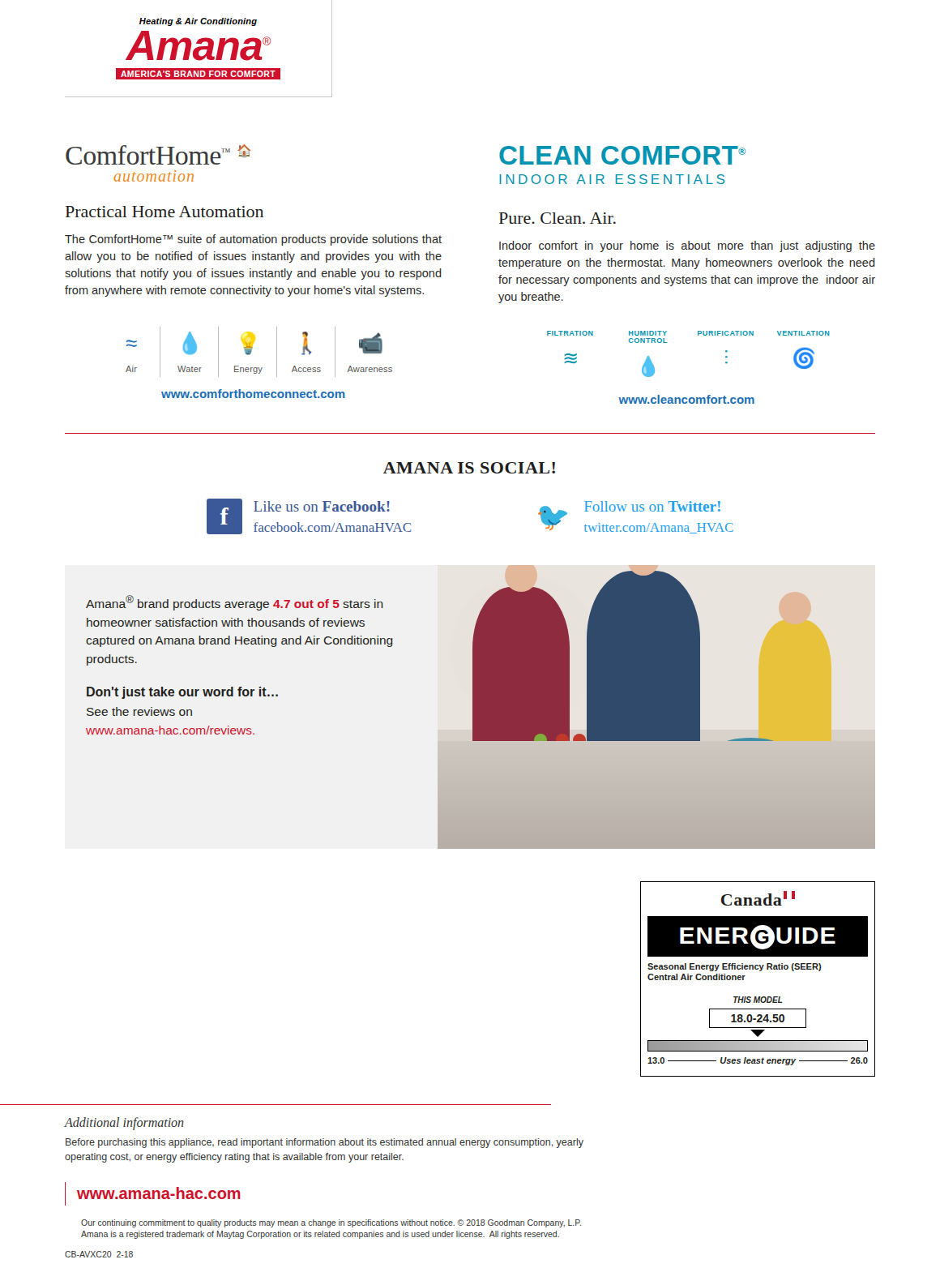Heating & Air Conditioning
Amana®
AMERICA'S BRAND FOR COMFORT
ComfortHome™ automation
🏠
Practical Home Automation
The ComfortHome™ suite of automation products provide solutions that allow you to be notified of issues instantly and provides you with the solutions that notify you of issues instantly and enable you to respond from anywhere with remote connectivity to your home's vital systems.
≈Air
💧Water
💡Energy
🚶Access
📹Awareness
www.comforthomeconnect.com
CLEAN COMFORT®
INDOOR AIR ESSENTIALS
Pure. Clean. Air.
Indoor comfort in your home is about more than just adjusting the temperature on the thermostat. Many homeowners overlook the need for necessary components and systems that can improve the indoor air you breathe.
FILTRATION
≋
HUMIDITY
CONTROL
💧
PURIFICATION
⫶
VENTILATION
🌀
www.cleancomfort.com
AMANA IS SOCIAL!
f
Like us on Facebook!
facebook.com/AmanaHVAC
🐦
Follow us on Twitter!
twitter.com/Amana_HVAC
Amana® brand products average 4.7 out of 5 stars in homeowner satisfaction with thousands of reviews captured on Amana brand Heating and Air Conditioning products.
Don't just take our word for it…
See the reviews on
www.amana-hac.com/reviews.
Canada
ENERGUIDE
Seasonal Energy Efficiency Ratio (SEER)
Central Air Conditioner
THIS MODEL
18.0-24.50
13.0 Uses least energy 26.0
Additional information
Before purchasing this appliance, read important information about its estimated annual energy consumption, yearly operating cost, or energy efficiency rating that is available from your retailer.
www.amana-hac.com
Our continuing commitment to quality products may mean a change in specifications without notice. © 2018 Goodman Company, L.P.
Amana is a registered trademark of Maytag Corporation or its related companies and is used under license. All rights reserved.
CB-AVXC20 2-18